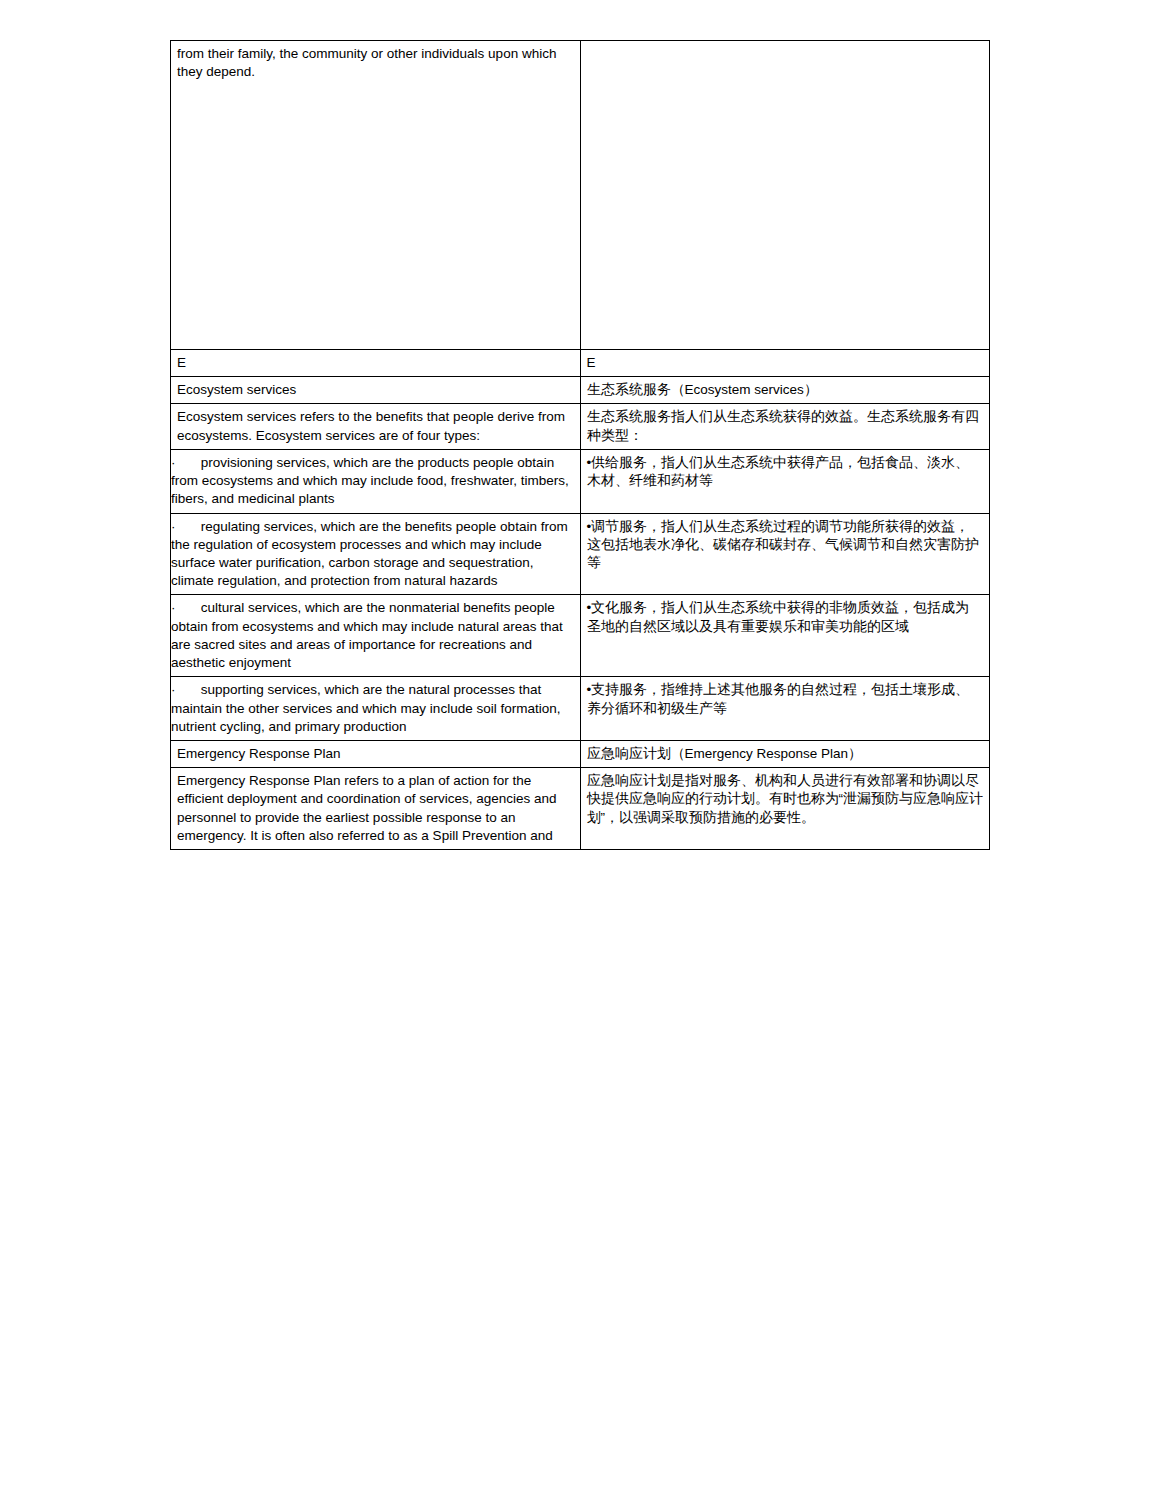| from their family, the community or other individuals upon which they depend. | |
| E | E |
| Ecosystem services | 生态系统服务（Ecosystem services） |
| Ecosystem services refers to the benefits that people derive from ecosystems. Ecosystem services are of four types: | 生态系统服务指人们从生态系统获得的效益。生态系统服务有四种类型： |
| · provisioning services, which are the products people obtain from ecosystems and which may include food, freshwater, timbers, fibers, and medicinal plants | •供给服务，指人们从生态系统中获得产品，包括食品、淡水、木材、纤维和药材等 |
| · regulating services, which are the benefits people obtain from the regulation of ecosystem processes and which may include surface water purification, carbon storage and sequestration, climate regulation, and protection from natural hazards | •调节服务，指人们从生态系统过程的调节功能所获得的效益，这包括地表水净化、碳储存和碳封存、气候调节和自然灾害防护等 |
| · cultural services, which are the nonmaterial benefits people obtain from ecosystems and which may include natural areas that are sacred sites and areas of importance for recreations and aesthetic enjoyment | •文化服务，指人们从生态系统中获得的非物质效益，包括成为圣地的自然区域以及具有重要娱乐和审美功能的区域 |
| · supporting services, which are the natural processes that maintain the other services and which may include soil formation, nutrient cycling, and primary production | •支持服务，指维持上述其他服务的自然过程，包括土壤形成、养分循环和初级生产等 |
| Emergency Response Plan | 应急响应计划（Emergency Response Plan） |
| Emergency Response Plan refers to a plan of action for the efficient deployment and coordination of services, agencies and personnel to provide the earliest possible response to an emergency. It is often also referred to as a Spill Prevention and | 应急响应计划是指对服务、机构和人员进行有效部署和协调以尽快提供应急响应的行动计划。有时也称为“泄漏预防与应急响应计划”，以强调采取预防措施的必要性。 |